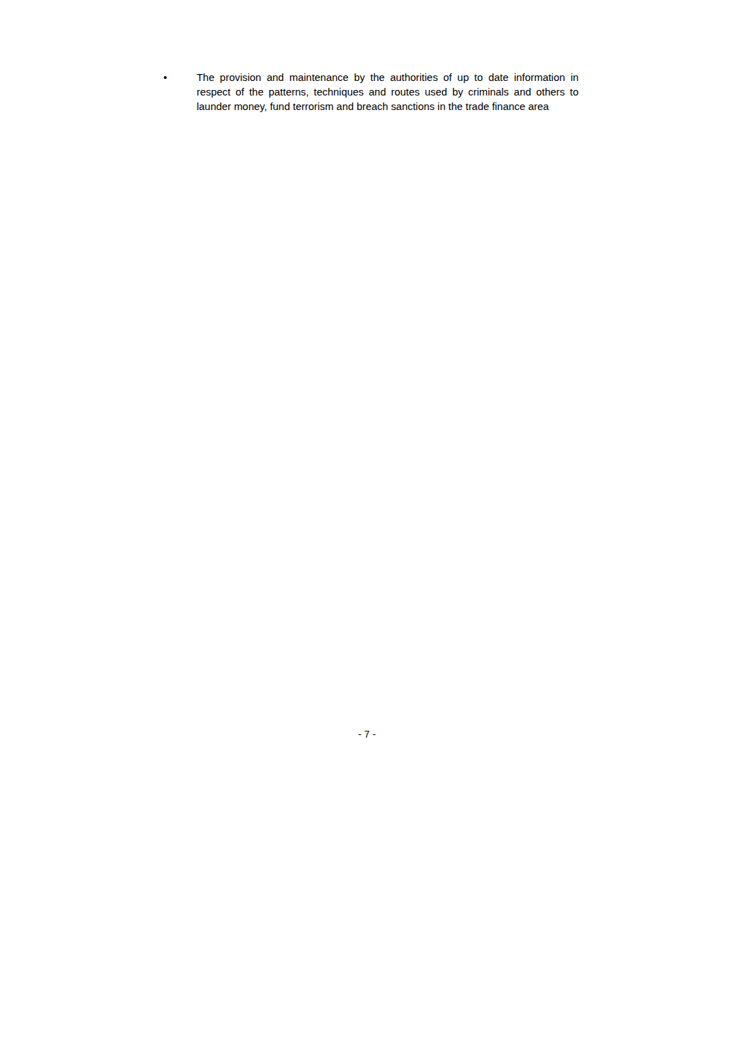The provision and maintenance by the authorities of up to date information in respect of the patterns, techniques and routes used by criminals and others to launder money, fund terrorism and breach sanctions in the trade finance area
- 7 -